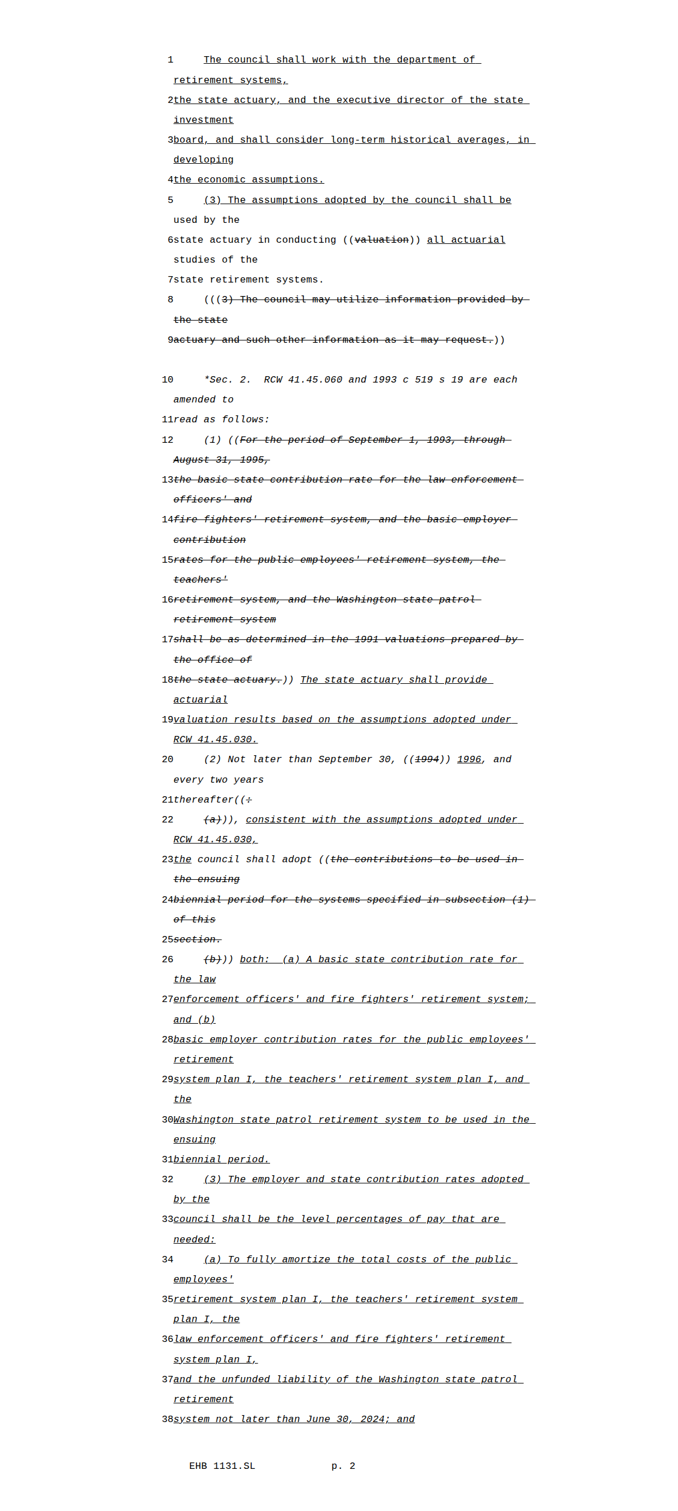| 1 | The council shall work with the department of retirement systems, |
| 2 | the state actuary, and the executive director of the state investment |
| 3 | board, and shall consider long-term historical averages, in developing |
| 4 | the economic assumptions. |
| 5 | (3) The assumptions adopted by the council shall be used by the |
| 6 | state actuary in conducting (( valuation )) all actuarial studies of the |
| 7 | state retirement systems. |
| 8 | ((( 3) The council may utilize information provided by the state |
| 9 | actuary and such other information as it may request. )) |
| 10 | *Sec. 2. RCW 41.45.060 and 1993 c 519 s 19 are each amended to |
| 11 | read as follows: |
| 12 | (1) (( For the period of September 1, 1993, through August 31, 1995, |
| 13 | the basic state contribution rate for the law enforcement officers' and |
| 14 | fire fighters' retirement system, and the basic employer contribution |
| 15 | rates for the public employees' retirement system, the teachers' |
| 16 | retirement system, and the Washington state patrol retirement system |
| 17 | shall be as determined in the 1991 valuations prepared by the office of |
| 18 | the state actuary. )) The state actuary shall provide actuarial |
| 19 | valuation results based on the assumptions adopted under RCW 41.45.030. |
| 20 | (2) Not later than September 30, (( 1994 )) 1996 , and every two years |
| 21 | thereafter(( : |
| 22 | (a) )), consistent with the assumptions adopted under RCW 41.45.030, |
| 23 | the council shall adopt (( the contributions to be used in the ensuing |
| 24 | biennial period for the systems specified in subsection (1) of this |
| 25 | section. |
| 26 | (b) )) both: (a) A basic state contribution rate for the law |
| 27 | enforcement officers' and fire fighters' retirement system; and (b) |
| 28 | basic employer contribution rates for the public employees' retirement |
| 29 | system plan I, the teachers' retirement system plan I, and the |
| 30 | Washington state patrol retirement system to be used in the ensuing |
| 31 | biennial period. |
| 32 | (3) The employer and state contribution rates adopted by the |
| 33 | council shall be the level percentages of pay that are needed: |
| 34 | (a) To fully amortize the total costs of the public employees' |
| 35 | retirement system plan I, the teachers' retirement system plan I, the |
| 36 | law enforcement officers' and fire fighters' retirement system plan I, |
| 37 | and the unfunded liability of the Washington state patrol retirement |
| 38 | system not later than June 30, 2024; and |
EHB 1131.SL p. 2